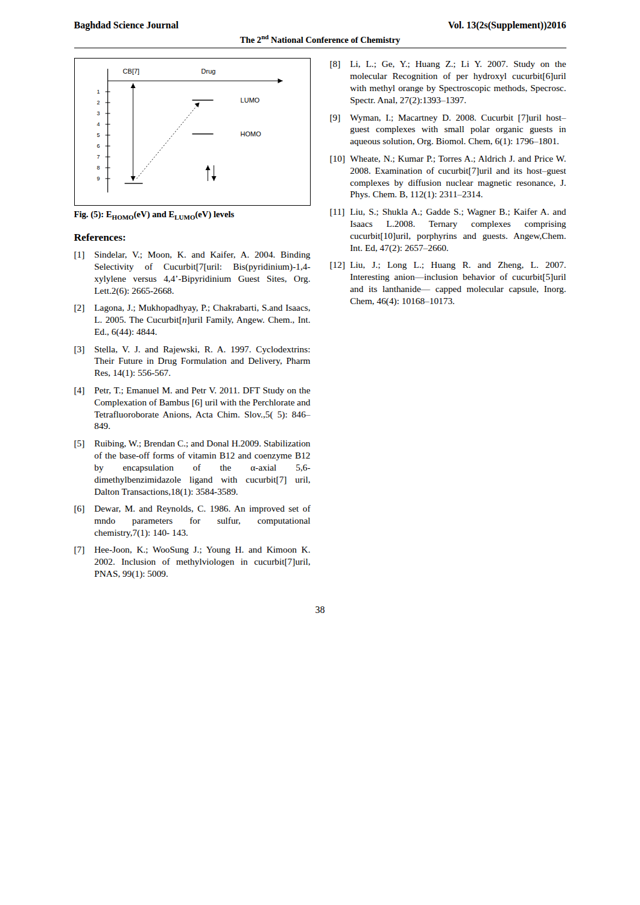Baghdad Science Journal Vol. 13(2s(Supplement))2016
The 2nd National Conference of Chemistry
CB[7] Drug 1 2 3 4 5 6 7 8 9 LUMO HOMO
Fig. (5): EHOMO(eV) and ELUMO(eV) levels
References:
[1] Sindelar, V.; Moon, K. and Kaifer, A. 2004. Binding Selectivity of Cucurbit[7[uril: Bis(pyridinium)-1,4-xylylene versus 4,4’-Bipyridinium Guest Sites, Org. Lett.2(6): 2665-2668.
[2] Lagona, J.; Mukhopadhyay, P.; Chakrabarti, S.and Isaacs, L. 2005. The Cucurbit[n]uril Family, Angew. Chem., Int. Ed., 6(44): 4844.
[3] Stella, V. J. and Rajewski, R. A. 1997. Cyclodextrins: Their Future in Drug Formulation and Delivery, Pharm Res, 14(1): 556-567.
[4] Petr, T.; Emanuel M. and Petr V. 2011. DFT Study on the Complexation of Bambus [6] uril with the Perchlorate and Tetrafluoroborate Anions, Acta Chim. Slov.,5( 5): 846–849.
[5] Ruibing, W.; Brendan C.; and Donal H.2009. Stabilization of the base-off forms of vitamin B12 and coenzyme B12 by encapsulation of the α-axial 5,6-dimethylbenzimidazole ligand with cucurbit[7] uril, Dalton Transactions,18(1): 3584-3589.
[6] Dewar, M. and Reynolds, C. 1986. An improved set of mndo parameters for sulfur, computational chemistry,7(1): 140- 143.
[7] Hee-Joon, K.; WooSung J.; Young H. and Kimoon K. 2002. Inclusion of methylviologen in cucurbit[7]uril, PNAS, 99(1): 5009.
[8] Li, L.; Ge, Y.; Huang Z.; Li Y. 2007. Study on the molecular Recognition of per hydroxyl cucurbit[6]uril with methyl orange by Spectroscopic methods, Specrosc. Spectr. Anal, 27(2):1393–1397.
[9] Wyman, I.; Macartney D. 2008. Cucurbit [7]uril host–guest complexes with small polar organic guests in aqueous solution, Org. Biomol. Chem, 6(1): 1796–1801.
[10] Wheate, N.; Kumar P.; Torres A.; Aldrich J. and Price W. 2008. Examination of cucurbit[7]uril and its host–guest complexes by diffusion nuclear magnetic resonance, J. Phys. Chem. B, 112(1): 2311–2314.
[11] Liu, S.; Shukla A.; Gadde S.; Wagner B.; Kaifer A. and Isaacs L.2008. Ternary complexes comprising cucurbit[10]uril, porphyrins and guests. Angew,Chem. Int. Ed, 47(2): 2657–2660.
[12] Liu, J.; Long L.; Huang R. and Zheng, L. 2007. Interesting anion—inclusion behavior of cucurbit[5]uril and its lanthanide— capped molecular capsule, Inorg. Chem, 46(4): 10168–10173.
38